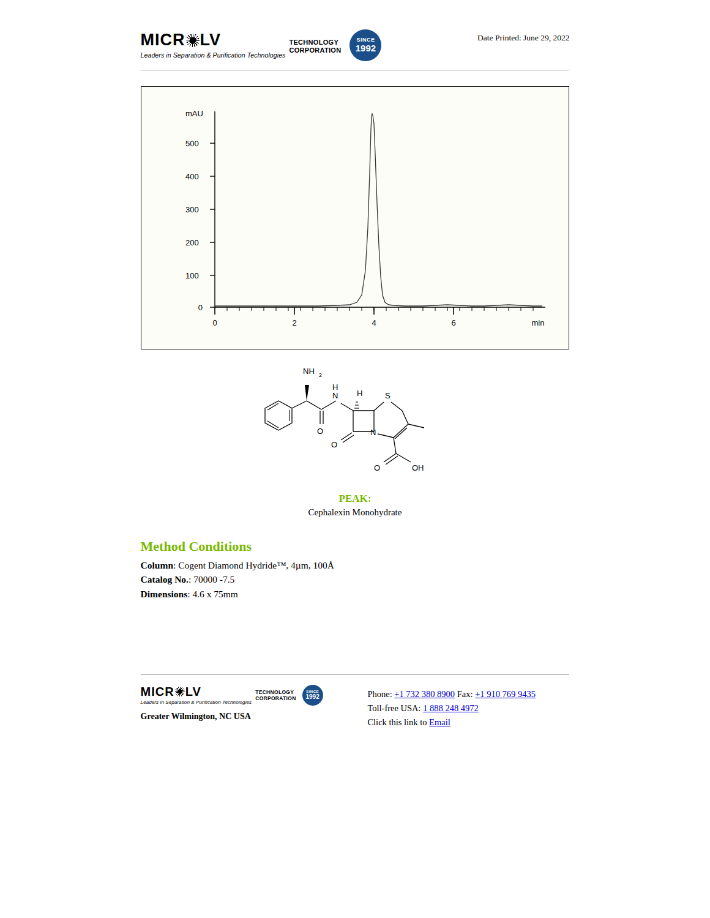MICR LV
Leaders in Separation & Purification Technologies
TECHNOLOGY
CORPORATION
SINCE 1992
Date Printed: June 29, 2022
mAU 500 400 300 200 100 0 0 2 4 6 min
NH 2 O N H H O N S O OH
PEAK:
Cephalexin Monohydrate
Method Conditions
Column: Cogent Diamond Hydride™, 4µm, 100Å
Catalog No.: 70000 -7.5
Dimensions: 4.6 x 75mm
MICR LV
Leaders in Separation & Purification Technologies
TECHNOLOGY
CORPORATION
SINCE 1992
Greater Wilmington, NC USA
Phone: +1 732 380 8900 Fax: +1 910 769 9435
Toll-free USA: 1 888 248 4972
Click this link to Email